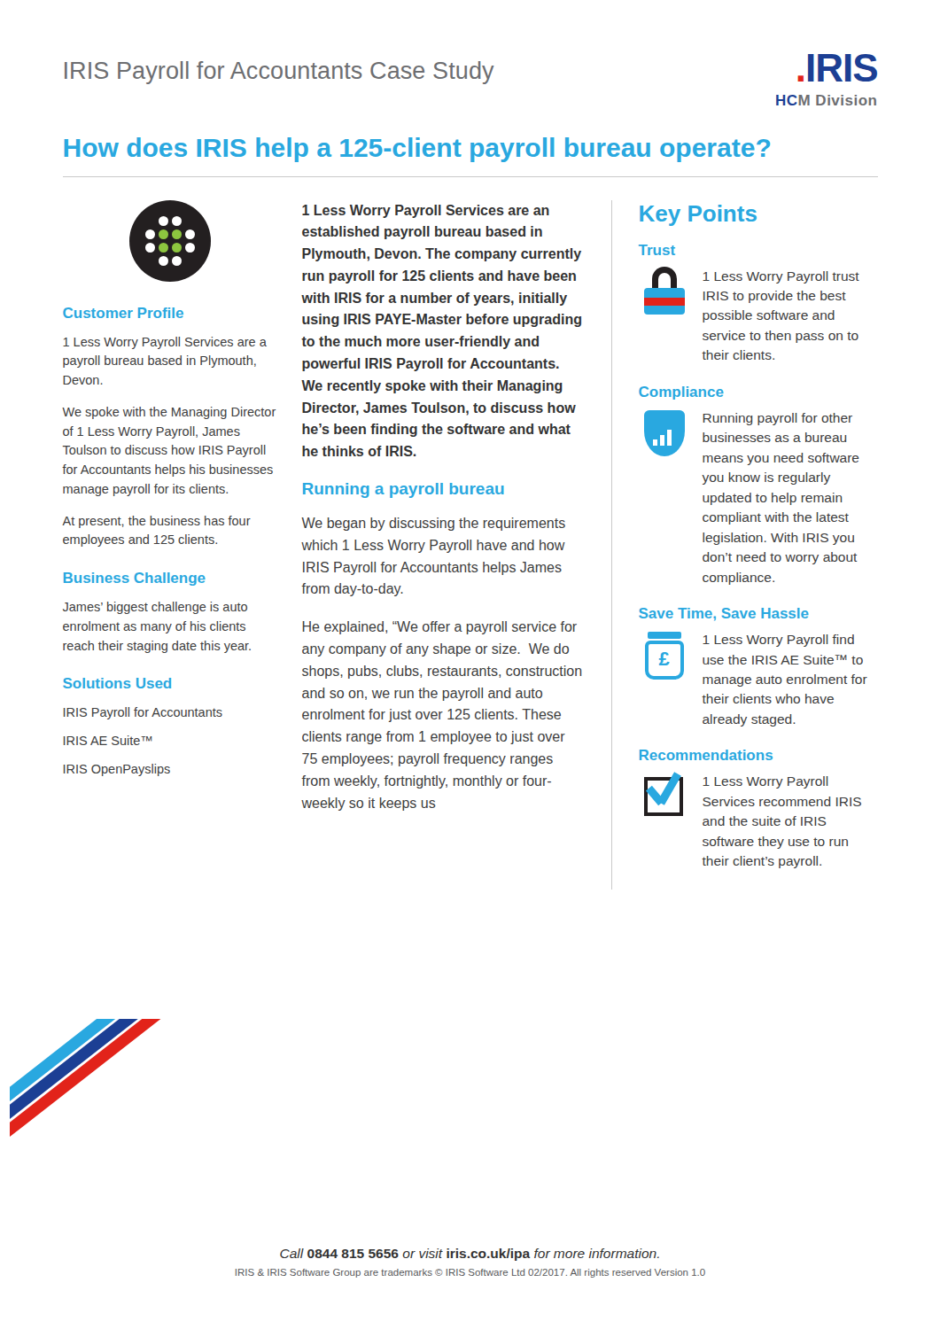IRIS Payroll for Accountants Case Study
. IRIS
HCM Division
How does IRIS help a 125-client payroll bureau operate?
Customer Profile
1 Less Worry Payroll Services are a payroll bureau based in Plymouth, Devon.
We spoke with the Managing Director of 1 Less Worry Payroll, James Toulson to discuss how IRIS Payroll for Accountants helps his businesses manage payroll for its clients.
At present, the business has four employees and 125 clients.
Business Challenge
James’ biggest challenge is auto enrolment as many of his clients reach their staging date this year.
Solutions Used
IRIS Payroll for Accountants
IRIS AE Suite™
IRIS OpenPayslips
1 Less Worry Payroll Services are an established payroll bureau based in Plymouth, Devon. The company currently run payroll for 125 clients and have been with IRIS for a number of years, initially using IRIS PAYE-Master before upgrading to the much more user-friendly and powerful IRIS Payroll for Accountants. We recently spoke with their Managing Director, James Toulson, to discuss how he’s been finding the software and what he thinks of IRIS.
Running a payroll bureau
We began by discussing the requirements which 1 Less Worry Payroll have and how IRIS Payroll for Accountants helps James from day-to-day.
He explained, “We offer a payroll service for any company of any shape or size. We do shops, pubs, clubs, restaurants, construction and so on, we run the payroll and auto enrolment for just over 125 clients. These clients range from 1 employee to just over 75 employees; payroll frequency ranges from weekly, fortnightly, monthly or four-weekly so it keeps us
Key Points
Trust
1 Less Worry Payroll trust IRIS to provide the best possible software and service to then pass on to their clients.
Compliance
Running payroll for other businesses as a bureau means you need software you know is regularly updated to help remain compliant with the latest legislation. With IRIS you don’t need to worry about compliance.
Save Time, Save Hassle
£
1 Less Worry Payroll find use the IRIS AE Suite™ to manage auto enrolment for their clients who have already staged.
Recommendations
1 Less Worry Payroll Services recommend IRIS and the suite of IRIS software they use to run their client’s payroll.
Call 0844 815 5656 or visit iris.co.uk/ipa for more information.
IRIS & IRIS Software Group are trademarks © IRIS Software Ltd 02/2017. All rights reserved Version 1.0